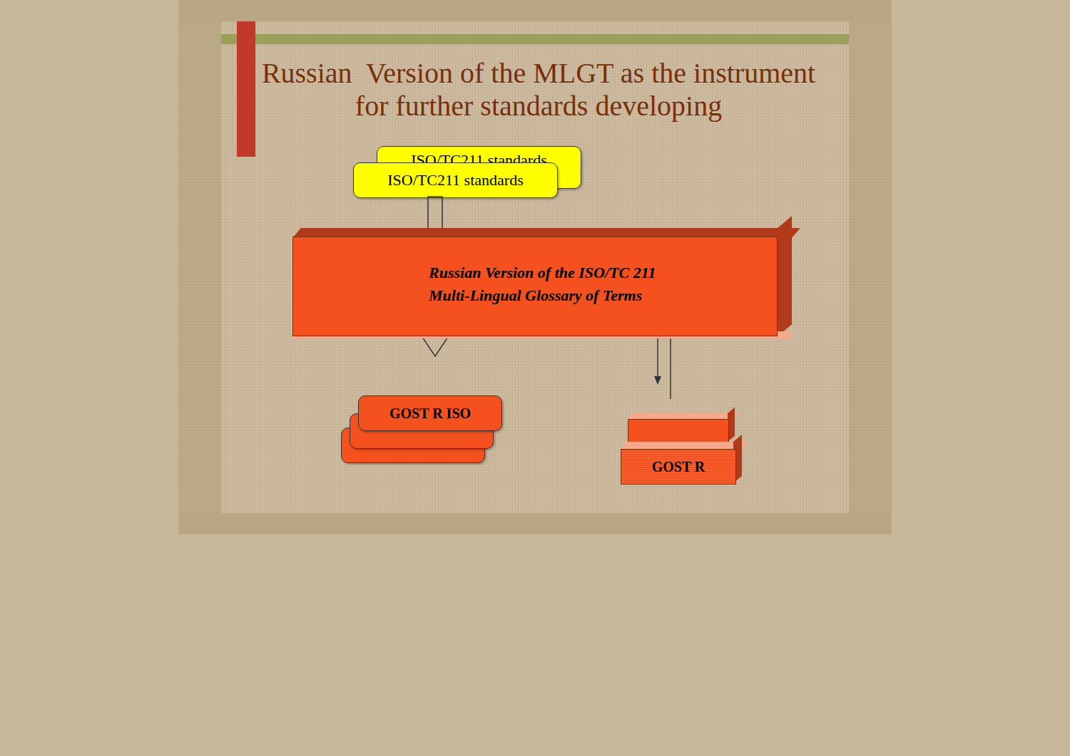Russian Version of the MLGT as the instrument for further standards developing
ISO/TC211 standards
ISO/TC211 standards
Russian Version of the ISO/TC 211
Multi-Lingual Glossary of Terms
GOST R ISO
GOST R